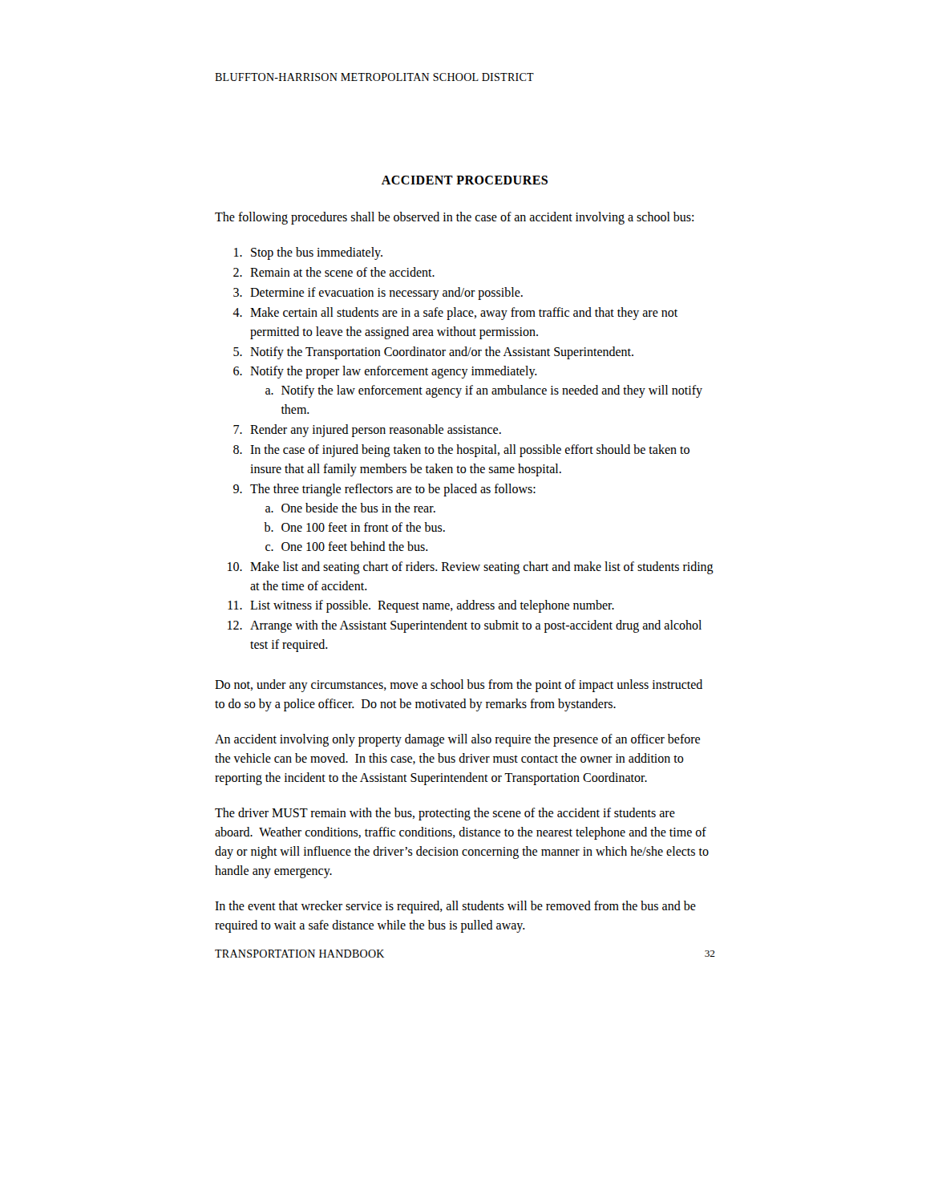BLUFFTON-HARRISON METROPOLITAN SCHOOL DISTRICT
ACCIDENT PROCEDURES
The following procedures shall be observed in the case of an accident involving a school bus:
Stop the bus immediately.
Remain at the scene of the accident.
Determine if evacuation is necessary and/or possible.
Make certain all students are in a safe place, away from traffic and that they are not permitted to leave the assigned area without permission.
Notify the Transportation Coordinator and/or the Assistant Superintendent.
Notify the proper law enforcement agency immediately.
Notify the law enforcement agency if an ambulance is needed and they will notify them.
Render any injured person reasonable assistance.
In the case of injured being taken to the hospital, all possible effort should be taken to insure that all family members be taken to the same hospital.
The three triangle reflectors are to be placed as follows:
One beside the bus in the rear.
One 100 feet in front of the bus.
One 100 feet behind the bus.
Make list and seating chart of riders. Review seating chart and make list of students riding at the time of accident.
List witness if possible. Request name, address and telephone number.
Arrange with the Assistant Superintendent to submit to a post-accident drug and alcohol test if required.
Do not, under any circumstances, move a school bus from the point of impact unless instructed to do so by a police officer. Do not be motivated by remarks from bystanders.
An accident involving only property damage will also require the presence of an officer before the vehicle can be moved. In this case, the bus driver must contact the owner in addition to reporting the incident to the Assistant Superintendent or Transportation Coordinator.
The driver MUST remain with the bus, protecting the scene of the accident if students are aboard. Weather conditions, traffic conditions, distance to the nearest telephone and the time of day or night will influence the driver’s decision concerning the manner in which he/she elects to handle any emergency.
In the event that wrecker service is required, all students will be removed from the bus and be required to wait a safe distance while the bus is pulled away.
TRANSPORTATION HANDBOOK 32